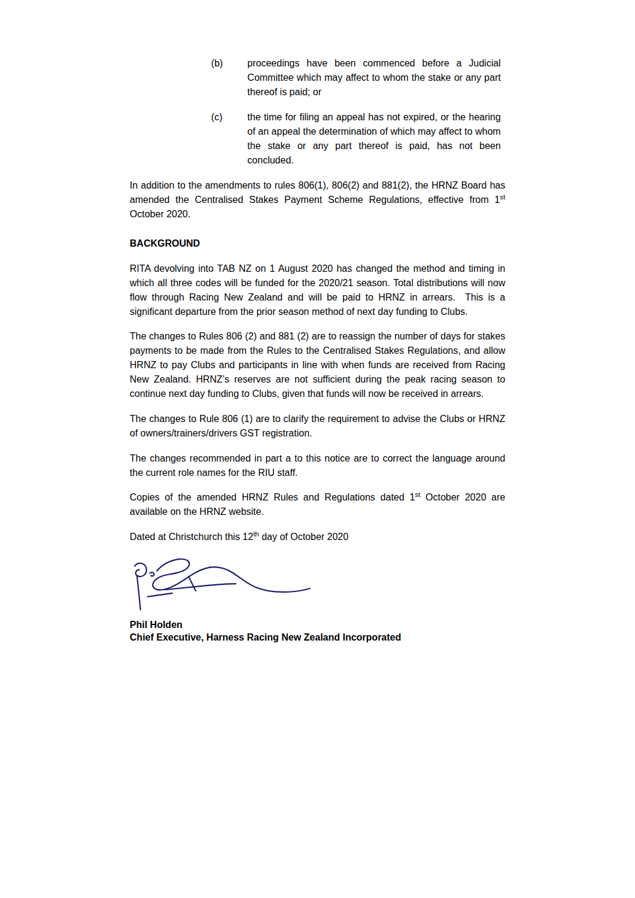(b)
proceedings have been commenced before a Judicial Committee which may affect to whom the stake or any part thereof is paid; or
(c)
the time for filing an appeal has not expired, or the hearing of an appeal the determination of which may affect to whom the stake or any part thereof is paid, has not been concluded.
In addition to the amendments to rules 806(1), 806(2) and 881(2), the HRNZ Board has amended the Centralised Stakes Payment Scheme Regulations, effective from 1st October 2020.
BACKGROUND
RITA devolving into TAB NZ on 1 August 2020 has changed the method and timing in which all three codes will be funded for the 2020/21 season. Total distributions will now flow through Racing New Zealand and will be paid to HRNZ in arrears. This is a significant departure from the prior season method of next day funding to Clubs.
The changes to Rules 806 (2) and 881 (2) are to reassign the number of days for stakes payments to be made from the Rules to the Centralised Stakes Regulations, and allow HRNZ to pay Clubs and participants in line with when funds are received from Racing New Zealand. HRNZ’s reserves are not sufficient during the peak racing season to continue next day funding to Clubs, given that funds will now be received in arrears.
The changes to Rule 806 (1) are to clarify the requirement to advise the Clubs or HRNZ of owners/trainers/drivers GST registration.
The changes recommended in part a to this notice are to correct the language around the current role names for the RIU staff.
Copies of the amended HRNZ Rules and Regulations dated 1st October 2020 are available on the HRNZ website.
Dated at Christchurch this 12th day of October 2020
Phil Holden
Chief Executive, Harness Racing New Zealand Incorporated